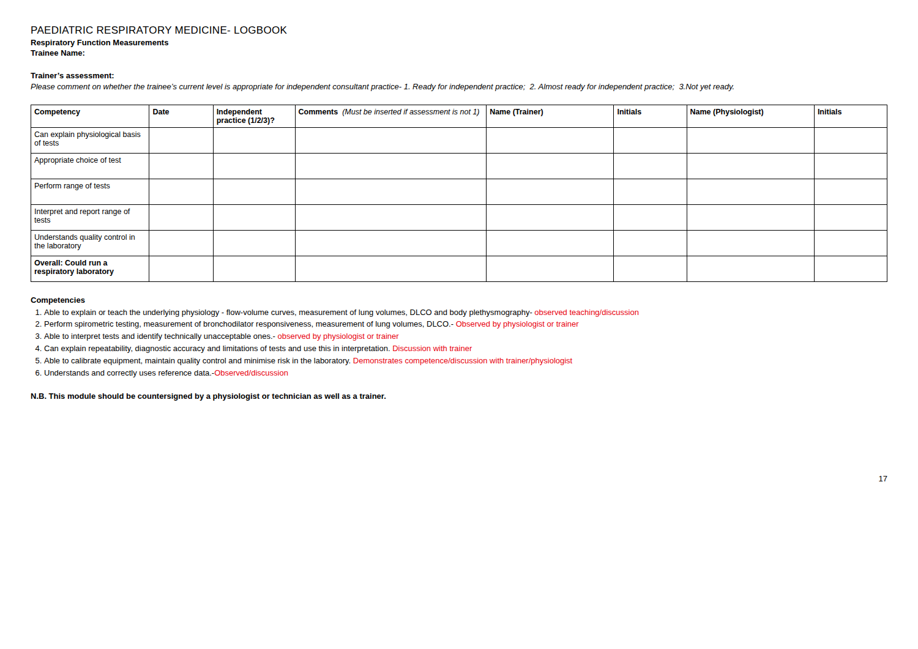PAEDIATRIC RESPIRATORY MEDICINE- LOGBOOK
Respiratory Function Measurements
Trainee Name:
Trainer’s assessment:
Please comment on whether the trainee’s current level is appropriate for independent consultant practice- 1. Ready for independent practice; 2. Almost ready for independent practice; 3.Not yet ready.
| Competency | Date | Independent practice (1/2/3)? | Comments (Must be inserted if assessment is not 1) | Name (Trainer) | Initials | Name (Physiologist) | Initials |
| --- | --- | --- | --- | --- | --- | --- | --- |
| Can explain physiological basis of tests | | | | | | | |
| Appropriate choice of test | | | | | | | |
| Perform range of tests | | | | | | | |
| Interpret and report range of tests | | | | | | | |
| Understands quality control in the laboratory | | | | | | | |
| Overall: Could run a respiratory laboratory | | | | | | | |
Competencies
Able to explain or teach the underlying physiology - flow-volume curves, measurement of lung volumes, DLCO and body plethysmography- observed teaching/discussion
Perform spirometric testing, measurement of bronchodilator responsiveness, measurement of lung volumes, DLCO.- Observed by physiologist or trainer
Able to interpret tests and identify technically unacceptable ones.- observed by physiologist or trainer
Can explain repeatability, diagnostic accuracy and limitations of tests and use this in interpretation. Discussion with trainer
Able to calibrate equipment, maintain quality control and minimise risk in the laboratory. Demonstrates competence/discussion with trainer/physiologist
Understands and correctly uses reference data.-Observed/discussion
N.B. This module should be countersigned by a physiologist or technician as well as a trainer.
17